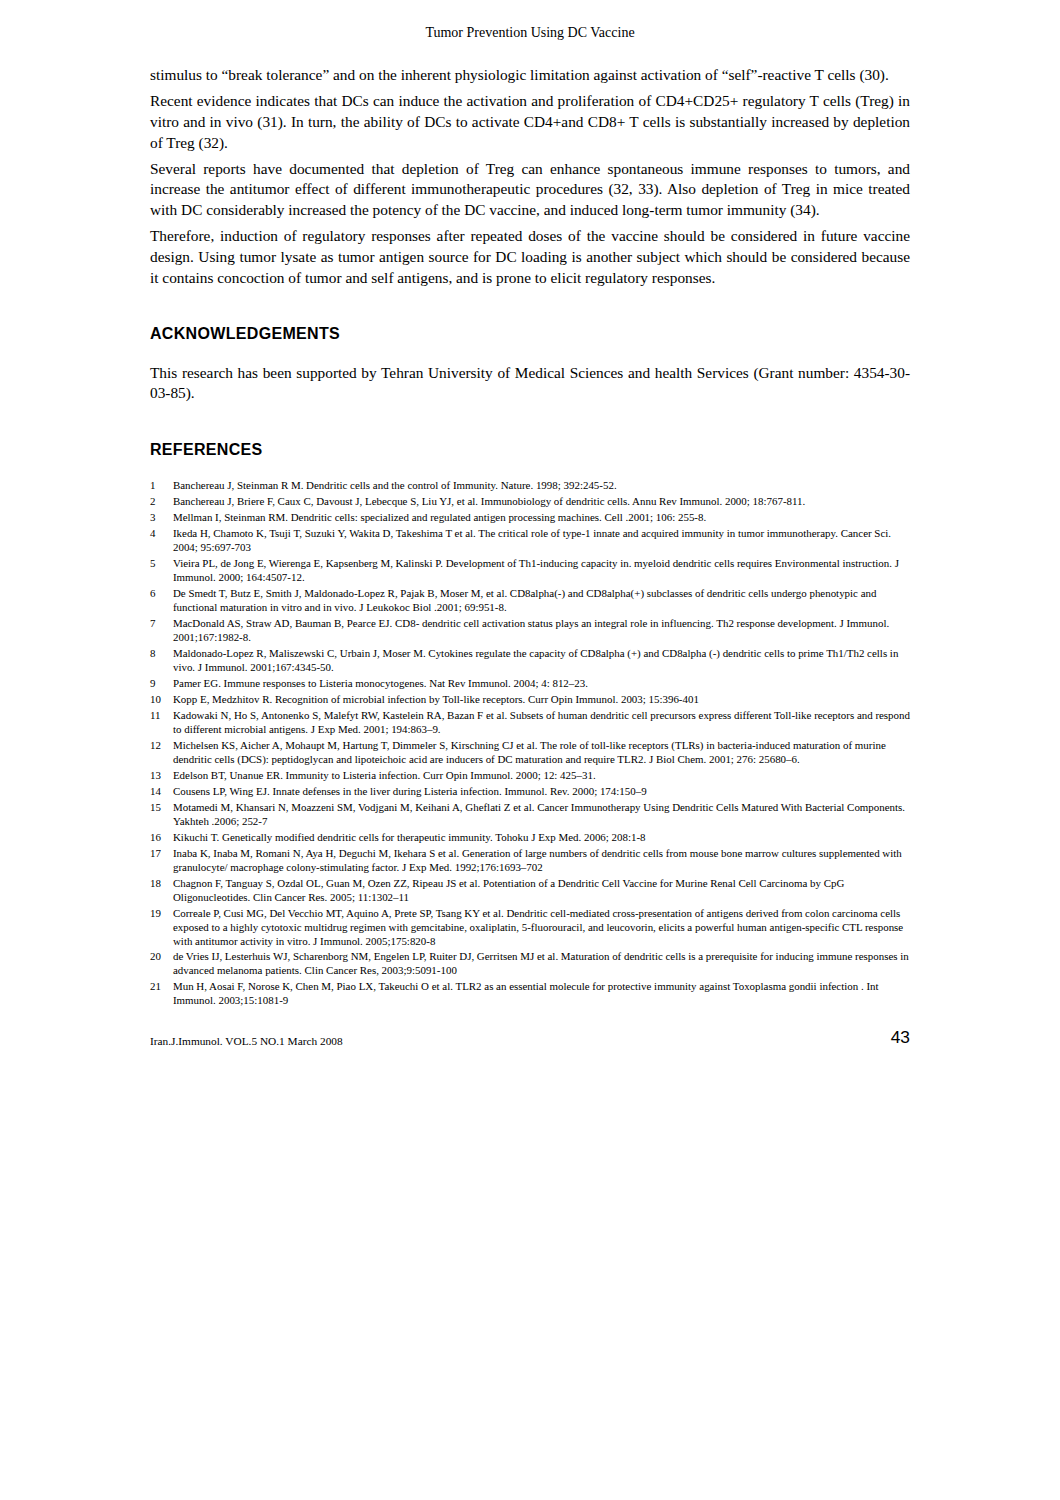Tumor Prevention Using DC Vaccine
stimulus to “break tolerance” and on the inherent physiologic limitation against activation of “self”-reactive T cells (30).
Recent evidence indicates that DCs can induce the activation and proliferation of CD4+CD25+ regulatory T cells (Treg) in vitro and in vivo (31). In turn, the ability of DCs to activate CD4+and CD8+ T cells is substantially increased by depletion of Treg (32).
Several reports have documented that depletion of Treg can enhance spontaneous immune responses to tumors, and increase the antitumor effect of different immunotherapeutic procedures (32, 33). Also depletion of Treg in mice treated with DC considerably increased the potency of the DC vaccine, and induced long-term tumor immunity (34).
Therefore, induction of regulatory responses after repeated doses of the vaccine should be considered in future vaccine design. Using tumor lysate as tumor antigen source for DC loading is another subject which should be considered because it contains concoction of tumor and self antigens, and is prone to elicit regulatory responses.
ACKNOWLEDGEMENTS
This research has been supported by Tehran University of Medical Sciences and health Services (Grant number: 4354-30-03-85).
REFERENCES
Banchereau J, Steinman R M. Dendritic cells and the control of Immunity. Nature. 1998; 392:245-52.
Banchereau J, Briere F, Caux C, Davoust J, Lebecque S, Liu YJ, et al. Immunobiology of dendritic cells. Annu Rev Immunol. 2000; 18:767-811.
Mellman I, Steinman RM. Dendritic cells: specialized and regulated antigen processing machines. Cell .2001; 106: 255-8.
Ikeda H, Chamoto K, Tsuji T, Suzuki Y, Wakita D, Takeshima T et al. The critical role of type-1 innate and acquired immunity in tumor immunotherapy. Cancer Sci. 2004; 95:697-703
Vieira PL, de Jong E, Wierenga E, Kapsenberg M, Kalinski P. Development of Th1-inducing capacity in. myeloid dendritic cells requires Environmental instruction. J Immunol. 2000; 164:4507-12.
De Smedt T, Butz E, Smith J, Maldonado-Lopez R, Pajak B, Moser M, et al. CD8alpha(-) and CD8alpha(+) subclasses of dendritic cells undergo phenotypic and functional maturation in vitro and in vivo. J Leukokoc Biol .2001; 69:951-8.
MacDonald AS, Straw AD, Bauman B, Pearce EJ. CD8- dendritic cell activation status plays an integral role in influencing. Th2 response development. J Immunol. 2001;167:1982-8.
Maldonado-Lopez R, Maliszewski C, Urbain J, Moser M. Cytokines regulate the capacity of CD8alpha (+) and CD8alpha (-) dendritic cells to prime Th1/Th2 cells in vivo. J Immunol. 2001;167:4345-50.
Pamer EG. Immune responses to Listeria monocytogenes. Nat Rev Immunol. 2004; 4: 812–23.
Kopp E, Medzhitov R. Recognition of microbial infection by Toll-like receptors. Curr Opin Immunol. 2003; 15:396-401
Kadowaki N, Ho S, Antonenko S, Malefyt RW, Kastelein RA, Bazan F et al. Subsets of human dendritic cell precursors express different Toll-like receptors and respond to different microbial antigens. J Exp Med. 2001; 194:863–9.
Michelsen KS, Aicher A, Mohaupt M, Hartung T, Dimmeler S, Kirschning CJ et al. The role of toll-like receptors (TLRs) in bacteria-induced maturation of murine dendritic cells (DCS): peptidoglycan and lipoteichoic acid are inducers of DC maturation and require TLR2. J Biol Chem. 2001; 276: 25680–6.
Edelson BT, Unanue ER. Immunity to Listeria infection. Curr Opin Immunol. 2000; 12: 425–31.
Cousens LP, Wing EJ. Innate defenses in the liver during Listeria infection. Immunol. Rev. 2000; 174:150–9
Motamedi M, Khansari N, Moazzeni SM, Vodjgani M, Keihani A, Gheflati Z et al. Cancer Immunotherapy Using Dendritic Cells Matured With Bacterial Components. Yakhteh .2006; 252-7
Kikuchi T. Genetically modified dendritic cells for therapeutic immunity. Tohoku J Exp Med. 2006; 208:1-8
Inaba K, Inaba M, Romani N, Aya H, Deguchi M, Ikehara S et al. Generation of large numbers of dendritic cells from mouse bone marrow cultures supplemented with granulocyte/ macrophage colony-stimulating factor. J Exp Med. 1992;176:1693–702
Chagnon F, Tanguay S, Ozdal OL, Guan M, Ozen ZZ, Ripeau JS et al. Potentiation of a Dendritic Cell Vaccine for Murine Renal Cell Carcinoma by CpG Oligonucleotides. Clin Cancer Res. 2005; 11:1302–11
Correale P, Cusi MG, Del Vecchio MT, Aquino A, Prete SP, Tsang KY et al. Dendritic cell-mediated cross-presentation of antigens derived from colon carcinoma cells exposed to a highly cytotoxic multidrug regimen with gemcitabine, oxaliplatin, 5-fluorouracil, and leucovorin, elicits a powerful human antigen-specific CTL response with antitumor activity in vitro. J Immunol. 2005;175:820-8
de Vries IJ, Lesterhuis WJ, Scharenborg NM, Engelen LP, Ruiter DJ, Gerritsen MJ et al. Maturation of dendritic cells is a prerequisite for inducing immune responses in advanced melanoma patients. Clin Cancer Res, 2003;9:5091-100
Mun H, Aosai F, Norose K, Chen M, Piao LX, Takeuchi O et al. TLR2 as an essential molecule for protective immunity against Toxoplasma gondii infection . Int Immunol. 2003;15:1081-9
Iran.J.Immunol. VOL.5 NO.1 March 2008 43